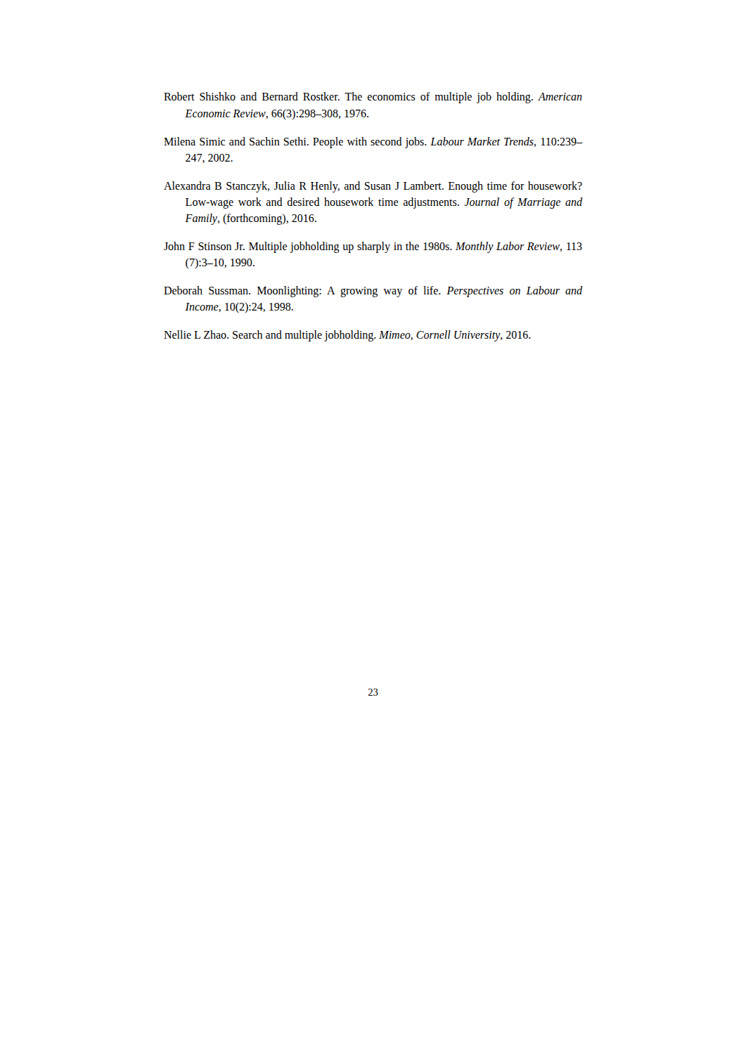Robert Shishko and Bernard Rostker. The economics of multiple job holding. American Economic Review, 66(3):298–308, 1976.
Milena Simic and Sachin Sethi. People with second jobs. Labour Market Trends, 110:239–247, 2002.
Alexandra B Stanczyk, Julia R Henly, and Susan J Lambert. Enough time for housework? Low-wage work and desired housework time adjustments. Journal of Marriage and Family, (forthcoming), 2016.
John F Stinson Jr. Multiple jobholding up sharply in the 1980s. Monthly Labor Review, 113 (7):3–10, 1990.
Deborah Sussman. Moonlighting: A growing way of life. Perspectives on Labour and Income, 10(2):24, 1998.
Nellie L Zhao. Search and multiple jobholding. Mimeo, Cornell University, 2016.
23